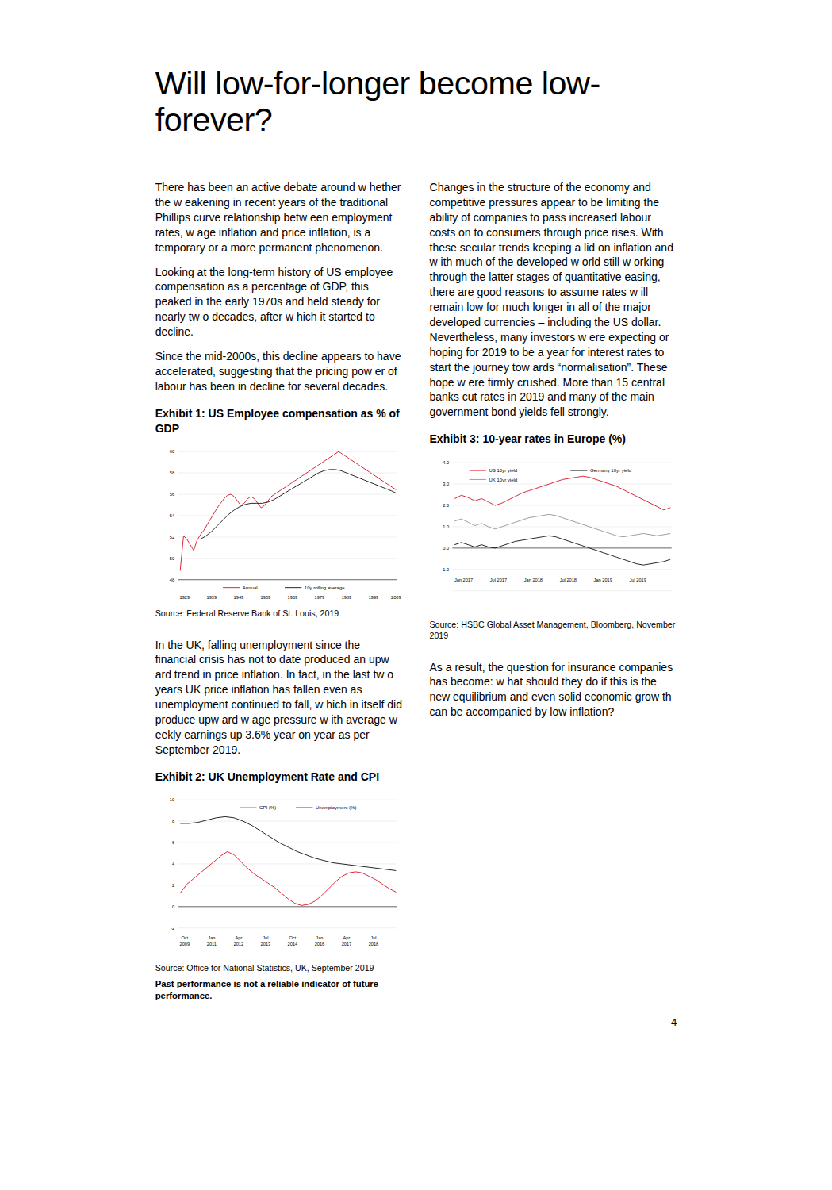Will low-for-longer become low-forever?
There has been an active debate around w hether the w eakening in recent years of the traditional Phillips curve relationship betw een employment rates, w age inflation and price inflation, is a temporary or a more permanent phenomenon.
Looking at the long-term history of US employee compensation as a percentage of GDP, this peaked in the early 1970s and held steady for nearly tw o decades, after w hich it started to decline.
Since the mid-2000s, this decline appears to have accelerated, suggesting that the pricing pow er of labour has been in decline for several decades.
Exhibit 1: US Employee compensation as % of GDP
60 58 56 54 52 50 48 Annual 10y rolling average 1929 1939 1949 1959 1969 1979 1989 1999 2009
Source: Federal Reserve Bank of St. Louis, 2019
In the UK, falling unemployment since the financial crisis has not to date produced an upw ard trend in price inflation. In fact, in the last tw o years UK price inflation has fallen even as unemployment continued to fall, w hich in itself did produce upw ard w age pressure w ith average w eekly earnings up 3.6% year on year as per September 2019.
Exhibit 2: UK Unemployment Rate and CPI
10 8 6 4 2 0 -2 CPI (%) Unemployment (%) Oct2009 Jan2011 Apr2012 Jul2013 Oct2014 Jan2016 Apr2017 Jul2018
Source: Office for National Statistics, UK, September 2019
Past performance is not a reliable indicator of future performance.
Changes in the structure of the economy and competitive pressures appear to be limiting the ability of companies to pass increased labour costs on to consumers through price rises. With these secular trends keeping a lid on inflation and w ith much of the developed w orld still w orking through the latter stages of quantitative easing, there are good reasons to assume rates w ill remain low for much longer in all of the major developed currencies – including the US dollar. Nevertheless, many investors w ere expecting or hoping for 2019 to be a year for interest rates to start the journey tow ards “normalisation”. These hope w ere firmly crushed. More than 15 central banks cut rates in 2019 and many of the main government bond yields fell strongly.
Exhibit 3: 10-year rates in Europe (%)
4.0 3.0 2.0 1.0 0.0 -1.0 US 10yr yield Germany 10yr yield UK 10yr yield Jan 2017 Jul 2017 Jan 2018 Jul 2018 Jan 2019 Jul 2019
Source: HSBC Global Asset Management, Bloomberg, November 2019
As a result, the question for insurance companies has become: w hat should they do if this is the new equilibrium and even solid economic grow th can be accompanied by low inflation?
4